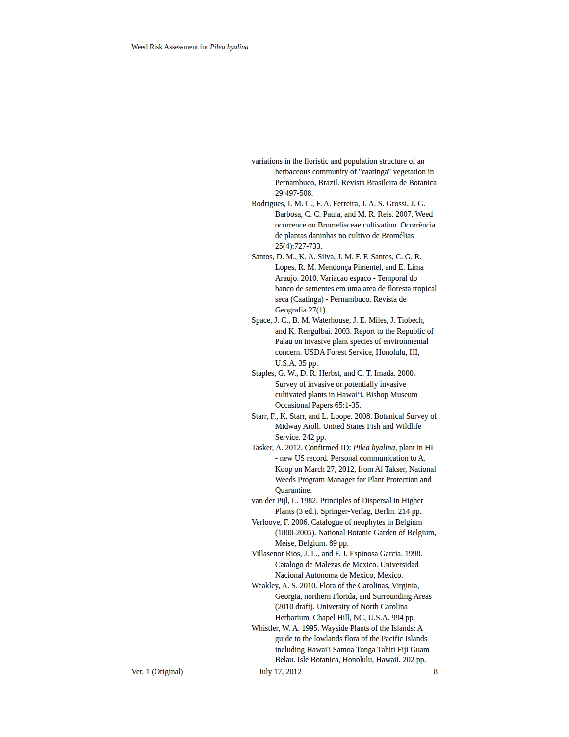Weed Risk Assessment for Pilea hyalina
variations in the floristic and population structure of an herbaceous community of "caatinga" vegetation in Pernambuco, Brazil. Revista Brasileira de Botanica 29:497-508.
Rodrigues, I. M. C., F. A. Ferreira, J. A. S. Grossi, J. G. Barbosa, C. C. Paula, and M. R. Reis. 2007. Weed ocurrence on Bromeliaceae cultivation. Ocorrência de plantas daninhas no cultivo de Bromélias 25(4):727-733.
Santos, D. M., K. A. Silva, J. M. F. F. Santos, C. G. R. Lopes, R. M. Mendonça Pimentel, and E. Lima Araujo. 2010. Variacao espaco - Temporal do banco de sementes em uma area de floresta tropical seca (Caatinga) - Pernambuco. Revista de Geografia 27(1).
Space, J. C., B. M. Waterhouse, J. E. Miles, J. Tiobech, and K. Rengulbai. 2003. Report to the Republic of Palau on invasive plant species of environmental concern. USDA Forest Service, Honolulu, HI, U.S.A. 35 pp.
Staples, G. W., D. R. Herbst, and C. T. Imada. 2000. Survey of invasive or potentially invasive cultivated plants in Hawai‘i. Bishop Museum Occasional Papers 65:1-35.
Starr, F., K. Starr, and L. Loope. 2008. Botanical Survey of Midway Atoll. United States Fish and Wildlife Service. 242 pp.
Tasker, A. 2012. Confirmed ID: Pilea hyalina, plant in HI - new US record. Personal communication to A. Koop on March 27, 2012, from Al Takser, National Weeds Program Manager for Plant Protection and Quarantine.
van der Pijl, L. 1982. Principles of Dispersal in Higher Plants (3 ed.). Springer-Verlag, Berlin. 214 pp.
Verloove, F. 2006. Catalogue of neophytes in Belgium (1800-2005). National Botanic Garden of Belgium, Meise, Belgium. 89 pp.
Villasenor Rios, J. L., and F. J. Espinosa Garcia. 1998. Catalogo de Malezas de Mexico. Universidad Nacional Autonoma de Mexico, Mexico.
Weakley, A. S. 2010. Flora of the Carolinas, Virginia, Georgia, northern Florida, and Surrounding Areas (2010 draft). University of North Carolina Herbarium, Chapel Hill, NC, U.S.A. 994 pp.
Whistler, W. A. 1995. Wayside Plants of the Islands: A guide to the lowlands flora of the Pacific Islands including Hawai'i Samoa Tonga Tahiti Fiji Guam Belau. Isle Botanica, Honolulu, Hawaii. 202 pp.
Ver. 1 (Original) July 17, 2012 8